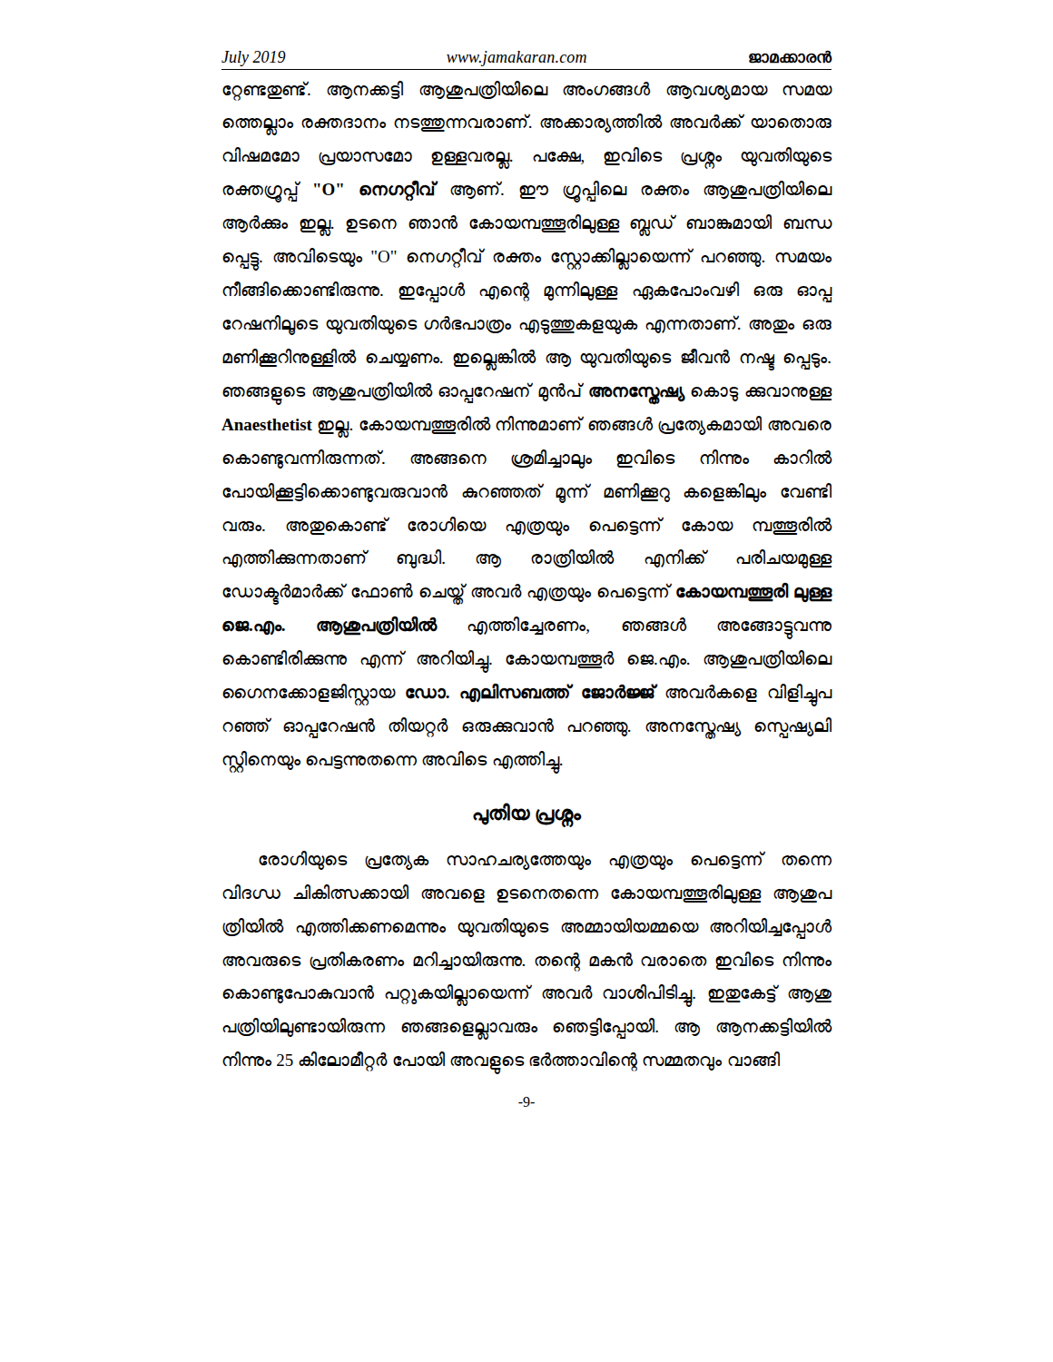July 2019 www.jamakaran.com ജാമക്കാരൻ
റ്റേണ്ടതുണ്ട്. ആനക്കട്ടി ആശുപത്രിയിലെ അംഗങ്ങൾ ആവശ്യമായ സമയ ത്തെല്ലാം രക്തദാനം നടത്തുന്നവരാണ്. അക്കാര്യത്തിൽ അവർക്ക് യാതൊരു വിഷമമോ പ്രയാസമോ ഉള്ളവരല്ല. പക്ഷേ, ഇവിടെ പ്രശ്നം യുവതിയുടെ രക്തഗ്രൂപ്പ് "O" നെഗറ്റീവ് ആണ്. ഈ ഗ്രൂപ്പിലെ രക്തം ആശുപത്രിയിലെ ആർക്കും ഇല്ല. ഉടനെ ഞാൻ കോയമ്പത്തൂരിലുള്ള ബ്ലഡ് ബാങ്കുമായി ബന്ധ പ്പെട്ടു. അവിടെയും "O" നെഗറ്റീവ് രക്തം സ്റ്റോക്കില്ലായെന്ന് പറഞ്ഞു. സമയം നീങ്ങിക്കൊണ്ടിരുന്നു. ഇപ്പോൾ എന്റെ മുന്നിലുള്ള ഏകപോംവഴി ഒരു ഓപ്പ റേഷനിലൂടെ യുവതിയുടെ ഗർഭപാത്രം എടുത്തുകളയുക എന്നതാണ്. അതും ഒരു മണിക്കൂറിനുള്ളിൽ ചെയ്യണം. ഇല്ലെങ്കിൽ ആ യുവതിയുടെ ജീവൻ നഷ്ട പ്പെടും. ഞങ്ങളുടെ ആശുപത്രിയിൽ ഓപ്പറേഷന് മുൻപ് അനസ്തേഷ്യ കൊടു ക്കുവാനുള്ള Anaesthetist ഇല്ല. കോയമ്പത്തൂരിൽ നിന്നുമാണ് ഞങ്ങൾ പ്രത്യേകമായി അവരെ കൊണ്ടുവന്നിരുന്നത്. അങ്ങനെ ശ്രമിച്ചാലും ഇവിടെ നിന്നും കാറിൽ പോയിക്കൂട്ടിക്കൊണ്ടുവരുവാൻ കുറഞ്ഞത് മൂന്ന് മണിക്കൂറു കളെങ്കിലും വേണ്ടി വരും. അതുകൊണ്ട് രോഗിയെ എത്രയും പെട്ടെന്ന് കോയ മ്പത്തൂരിൽ എത്തിക്കുന്നതാണ് ബുദ്ധി. ആ രാത്രിയിൽ എനിക്ക് പരിചയമുള്ള ഡോക്ടർമാർക്ക് ഫോൺ ചെയ്ത് അവർ എത്രയും പെട്ടെന്ന് കോയമ്പത്തൂരി ലുള്ള ജെ.എം. ആശുപത്രിയിൽ എത്തിച്ചേരണം, ഞങ്ങൾ അങ്ങോട്ടുവന്നു കൊണ്ടിരിക്കുന്നു എന്ന് അറിയിച്ചു. കോയമ്പത്തൂർ ജെ.എം. ആശുപത്രിയിലെ ഗൈനക്കോളജിസ്റ്റായ ഡോ. എലിസബത്ത് ജോർജ്ജ് അവർകളെ വിളിച്ചുപ റഞ്ഞ് ഓപ്പറേഷൻ തിയറ്റർ ഒരുക്കുവാൻ പറഞ്ഞു. അനസ്തേഷ്യ സ്പെഷ്യലി സ്റ്റിനെയും പെട്ടന്നുതന്നെ അവിടെ എത്തിച്ചു.
പുതിയ പ്രശ്നം
രോഗിയുടെ പ്രത്യേക സാഹചര്യത്തേയും എത്രയും പെട്ടെന്ന് തന്നെ വിദഗ്ധ ചികിത്സക്കായി അവളെ ഉടനെതന്നെ കോയമ്പത്തൂരിലുള്ള ആശുപ ത്രിയിൽ എത്തിക്കണമെന്നും യുവതിയുടെ അമ്മായിയമ്മയെ അറിയിച്ചപ്പോൾ അവരുടെ പ്രതികരണം മറിച്ചായിരുന്നു. തന്റെ മകൻ വരാതെ ഇവിടെ നിന്നും കൊണ്ടുപോകുവാൻ പറ്റുകയില്ലായെന്ന് അവർ വാശിപിടിച്ചു. ഇതുകേട്ട് ആശു പത്രിയിലുണ്ടായിരുന്ന ഞങ്ങളെല്ലാവരും ഞെട്ടിപ്പോയി. ആ ആനക്കട്ടിയിൽ നിന്നും 25 കിലോമീറ്റർ പോയി അവളുടെ ഭർത്താവിന്റെ സമ്മതവും വാങ്ങി
-9-